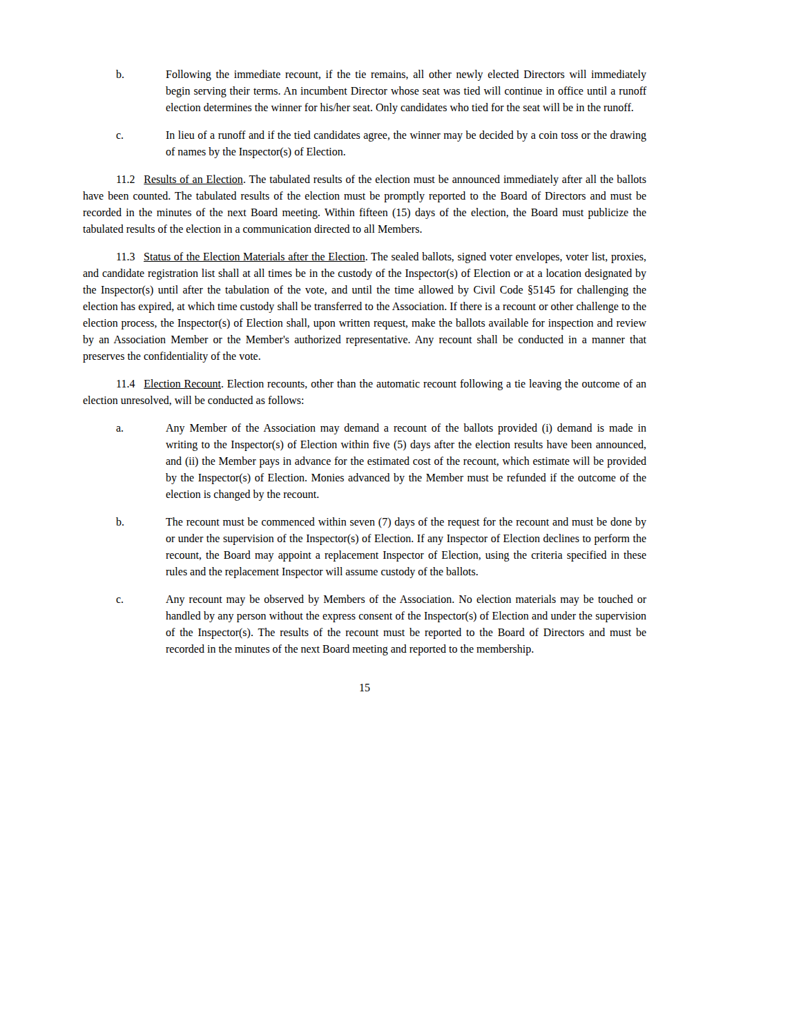b.
Following the immediate recount, if the tie remains, all other newly elected Directors will immediately begin serving their terms. An incumbent Director whose seat was tied will continue in office until a runoff election determines the winner for his/her seat. Only candidates who tied for the seat will be in the runoff.
c.
In lieu of a runoff and if the tied candidates agree, the winner may be decided by a coin toss or the drawing of names by the Inspector(s) of Election.
11.2 Results of an Election. The tabulated results of the election must be announced immediately after all the ballots have been counted. The tabulated results of the election must be promptly reported to the Board of Directors and must be recorded in the minutes of the next Board meeting. Within fifteen (15) days of the election, the Board must publicize the tabulated results of the election in a communication directed to all Members.
11.3 Status of the Election Materials after the Election. The sealed ballots, signed voter envelopes, voter list, proxies, and candidate registration list shall at all times be in the custody of the Inspector(s) of Election or at a location designated by the Inspector(s) until after the tabulation of the vote, and until the time allowed by Civil Code §5145 for challenging the election has expired, at which time custody shall be transferred to the Association. If there is a recount or other challenge to the election process, the Inspector(s) of Election shall, upon written request, make the ballots available for inspection and review by an Association Member or the Member's authorized representative. Any recount shall be conducted in a manner that preserves the confidentiality of the vote.
11.4 Election Recount. Election recounts, other than the automatic recount following a tie leaving the outcome of an election unresolved, will be conducted as follows:
a.
Any Member of the Association may demand a recount of the ballots provided (i) demand is made in writing to the Inspector(s) of Election within five (5) days after the election results have been announced, and (ii) the Member pays in advance for the estimated cost of the recount, which estimate will be provided by the Inspector(s) of Election. Monies advanced by the Member must be refunded if the outcome of the election is changed by the recount.
b.
The recount must be commenced within seven (7) days of the request for the recount and must be done by or under the supervision of the Inspector(s) of Election. If any Inspector of Election declines to perform the recount, the Board may appoint a replacement Inspector of Election, using the criteria specified in these rules and the replacement Inspector will assume custody of the ballots.
c.
Any recount may be observed by Members of the Association. No election materials may be touched or handled by any person without the express consent of the Inspector(s) of Election and under the supervision of the Inspector(s). The results of the recount must be reported to the Board of Directors and must be recorded in the minutes of the next Board meeting and reported to the membership.
15